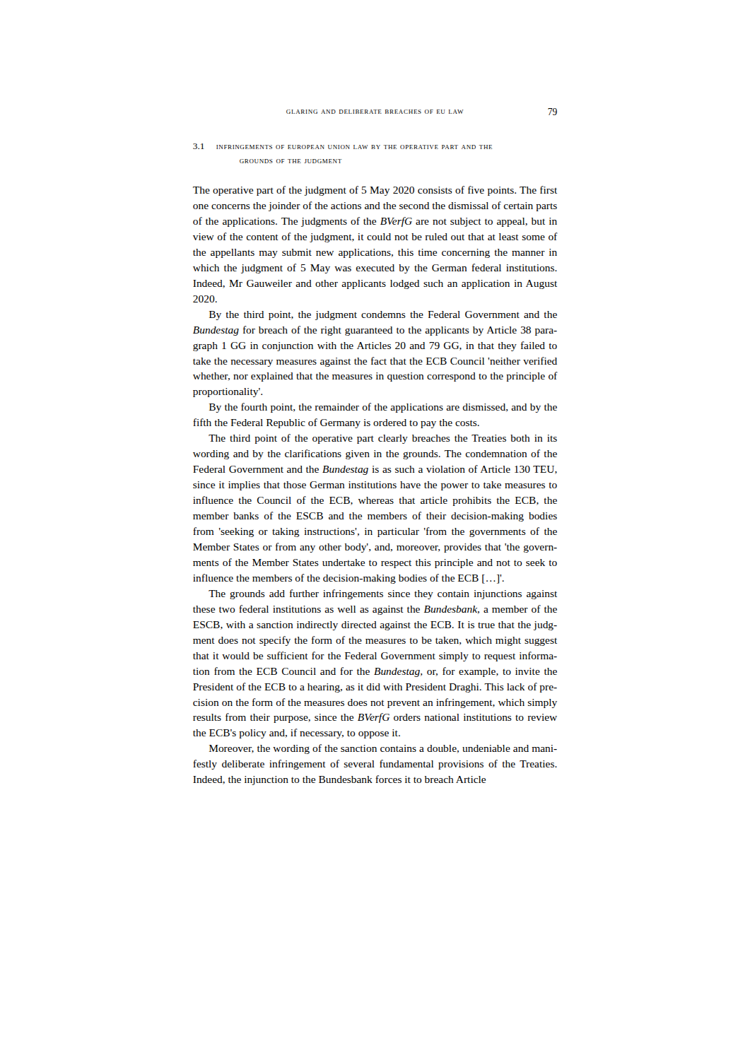Glaring and Deliberate Breaches of EU Law 79
3.1 Infringements of European Union law by the operative part and thegrounds of the judgment
The operative part of the judgment of 5 May 2020 consists of five points. The first one concerns the joinder of the actions and the second the dismissal of certain parts of the applications. The judgments of the BVerfG are not subject to appeal, but in view of the content of the judgment, it could not be ruled out that at least some of the appellants may submit new applications, this time concerning the manner in which the judgment of 5 May was executed by the German federal institutions. Indeed, Mr Gauweiler and other applicants lodged such an application in August 2020.
By the third point, the judgment condemns the Federal Government and the Bundestag for breach of the right guaranteed to the applicants by Article 38 paragraph 1 GG in conjunction with the Articles 20 and 79 GG, in that they failed to take the necessary measures against the fact that the ECB Council 'neither verified whether, nor explained that the measures in question correspond to the principle of proportionality'.
By the fourth point, the remainder of the applications are dismissed, and by the fifth the Federal Republic of Germany is ordered to pay the costs.
The third point of the operative part clearly breaches the Treaties both in its wording and by the clarifications given in the grounds. The condemnation of the Federal Government and the Bundestag is as such a violation of Article 130 TEU, since it implies that those German institutions have the power to take measures to influence the Council of the ECB, whereas that article prohibits the ECB, the member banks of the ESCB and the members of their decision-making bodies from 'seeking or taking instructions', in particular 'from the governments of the Member States or from any other body', and, moreover, provides that 'the governments of the Member States undertake to respect this principle and not to seek to influence the members of the decision-making bodies of the ECB […]'.
The grounds add further infringements since they contain injunctions against these two federal institutions as well as against the Bundesbank, a member of the ESCB, with a sanction indirectly directed against the ECB. It is true that the judgment does not specify the form of the measures to be taken, which might suggest that it would be sufficient for the Federal Government simply to request information from the ECB Council and for the Bundestag, or, for example, to invite the President of the ECB to a hearing, as it did with President Draghi. This lack of precision on the form of the measures does not prevent an infringement, which simply results from their purpose, since the BVerfG orders national institutions to review the ECB's policy and, if necessary, to oppose it.
Moreover, the wording of the sanction contains a double, undeniable and manifestly deliberate infringement of several fundamental provisions of the Treaties. Indeed, the injunction to the Bundesbank forces it to breach Article